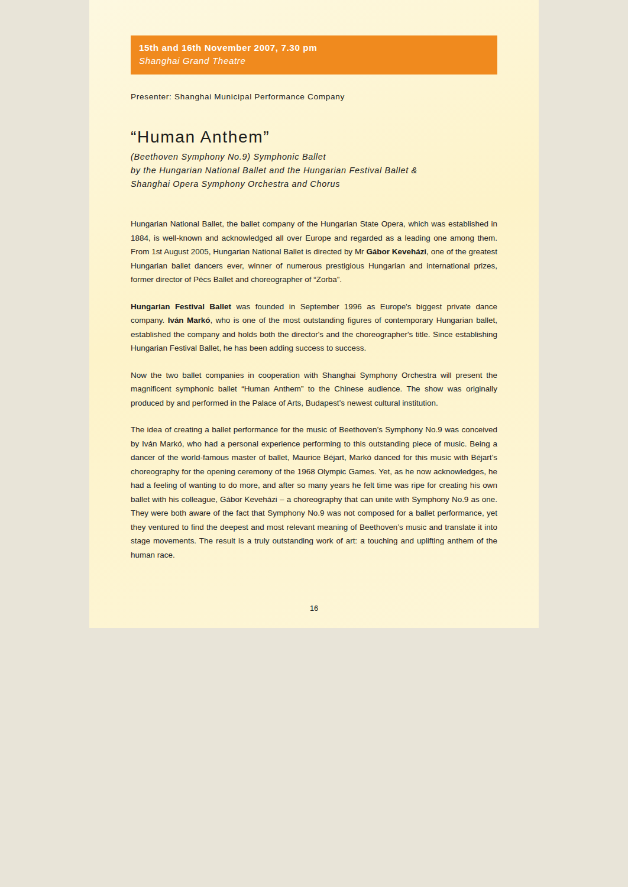15th and 16th November 2007, 7.30 pm
Shanghai Grand Theatre
Presenter: Shanghai Municipal Performance Company
“Human Anthem”
(Beethoven Symphony No.9) Symphonic Ballet
by the Hungarian National Ballet and the Hungarian Festival Ballet &
Shanghai Opera Symphony Orchestra and Chorus
Hungarian National Ballet, the ballet company of the Hungarian State Opera, which was established in 1884, is well-known and acknowledged all over Europe and regarded as a leading one among them. From 1st August 2005, Hungarian National Ballet is directed by Mr Gábor Keveházi, one of the greatest Hungarian ballet dancers ever, winner of numerous prestigious Hungarian and international prizes, former director of Pécs Ballet and choreographer of “Zorba”.
Hungarian Festival Ballet was founded in September 1996 as Europe's biggest private dance company. Iván Markó, who is one of the most outstanding figures of contemporary Hungarian ballet, established the company and holds both the director's and the choreographer's title. Since establishing Hungarian Festival Ballet, he has been adding success to success.
Now the two ballet companies in cooperation with Shanghai Symphony Orchestra will present the magnificent symphonic ballet “Human Anthem” to the Chinese audience. The show was originally produced by and performed in the Palace of Arts, Budapest’s newest cultural institution.
The idea of creating a ballet performance for the music of Beethoven’s Symphony No.9 was conceived by Iván Markó, who had a personal experience performing to this outstanding piece of music. Being a dancer of the world-famous master of ballet, Maurice Béjart, Markó danced for this music with Béjart’s choreography for the opening ceremony of the 1968 Olympic Games. Yet, as he now acknowledges, he had a feeling of wanting to do more, and after so many years he felt time was ripe for creating his own ballet with his colleague, Gábor Keveházi – a choreography that can unite with Symphony No.9 as one. They were both aware of the fact that Symphony No.9 was not composed for a ballet performance, yet they ventured to find the deepest and most relevant meaning of Beethoven’s music and translate it into stage movements. The result is a truly outstanding work of art: a touching and uplifting anthem of the human race.
16